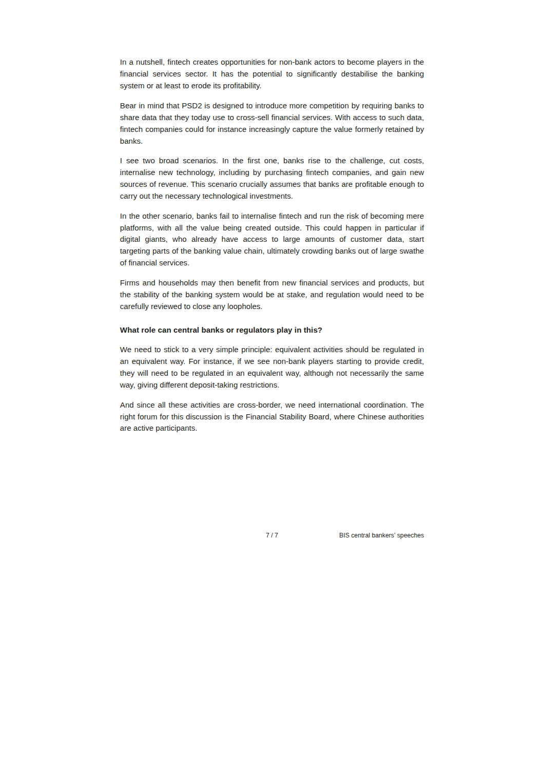In a nutshell, fintech creates opportunities for non-bank actors to become players in the financial services sector. It has the potential to significantly destabilise the banking system or at least to erode its profitability.
Bear in mind that PSD2 is designed to introduce more competition by requiring banks to share data that they today use to cross-sell financial services. With access to such data, fintech companies could for instance increasingly capture the value formerly retained by banks.
I see two broad scenarios. In the first one, banks rise to the challenge, cut costs, internalise new technology, including by purchasing fintech companies, and gain new sources of revenue. This scenario crucially assumes that banks are profitable enough to carry out the necessary technological investments.
In the other scenario, banks fail to internalise fintech and run the risk of becoming mere platforms, with all the value being created outside. This could happen in particular if digital giants, who already have access to large amounts of customer data, start targeting parts of the banking value chain, ultimately crowding banks out of large swathe of financial services.
Firms and households may then benefit from new financial services and products, but the stability of the banking system would be at stake, and regulation would need to be carefully reviewed to close any loopholes.
What role can central banks or regulators play in this?
We need to stick to a very simple principle: equivalent activities should be regulated in an equivalent way. For instance, if we see non-bank players starting to provide credit, they will need to be regulated in an equivalent way, although not necessarily the same way, giving different deposit-taking restrictions.
And since all these activities are cross-border, we need international coordination. The right forum for this discussion is the Financial Stability Board, where Chinese authorities are active participants.
7 / 7 BIS central bankers' speeches